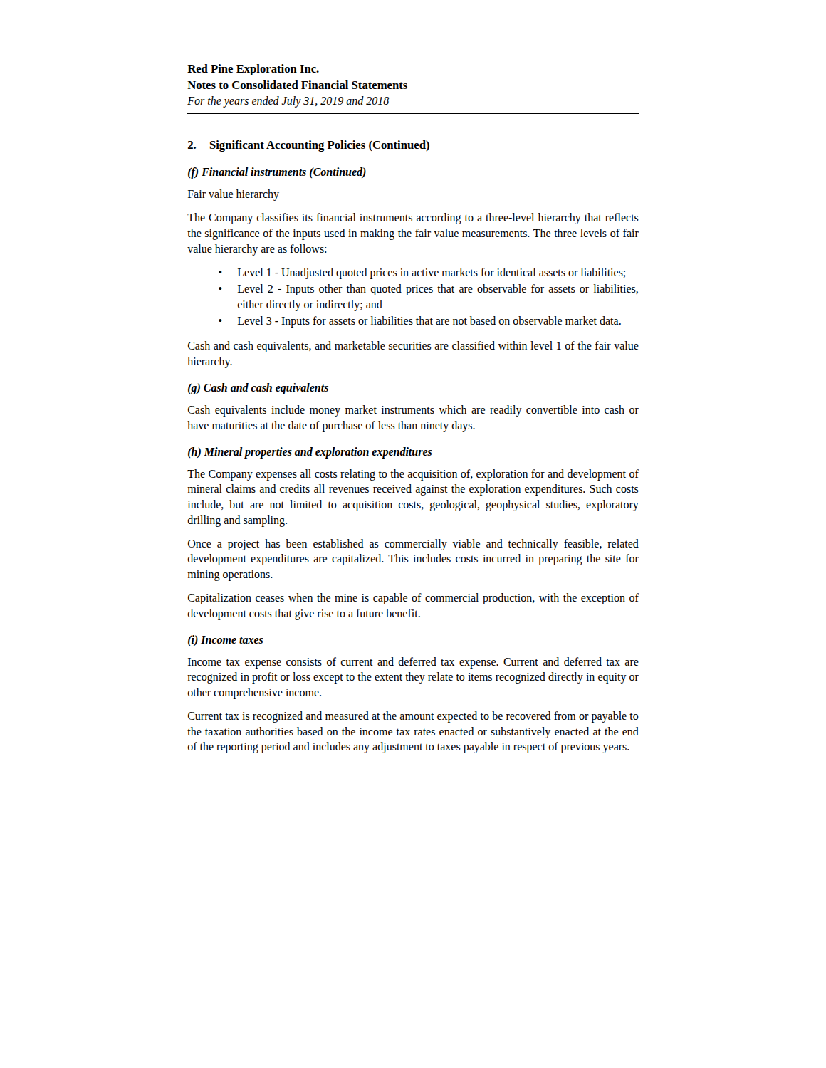Red Pine Exploration Inc.
Notes to Consolidated Financial Statements
For the years ended July 31, 2019 and 2018
2. Significant Accounting Policies (Continued)
(f) Financial instruments (Continued)
Fair value hierarchy
The Company classifies its financial instruments according to a three-level hierarchy that reflects the significance of the inputs used in making the fair value measurements. The three levels of fair value hierarchy are as follows:
Level 1 - Unadjusted quoted prices in active markets for identical assets or liabilities;
Level 2 - Inputs other than quoted prices that are observable for assets or liabilities, either directly or indirectly; and
Level 3 - Inputs for assets or liabilities that are not based on observable market data.
Cash and cash equivalents, and marketable securities are classified within level 1 of the fair value hierarchy.
(g) Cash and cash equivalents
Cash equivalents include money market instruments which are readily convertible into cash or have maturities at the date of purchase of less than ninety days.
(h) Mineral properties and exploration expenditures
The Company expenses all costs relating to the acquisition of, exploration for and development of mineral claims and credits all revenues received against the exploration expenditures. Such costs include, but are not limited to acquisition costs, geological, geophysical studies, exploratory drilling and sampling.
Once a project has been established as commercially viable and technically feasible, related development expenditures are capitalized. This includes costs incurred in preparing the site for mining operations.
Capitalization ceases when the mine is capable of commercial production, with the exception of development costs that give rise to a future benefit.
(i) Income taxes
Income tax expense consists of current and deferred tax expense. Current and deferred tax are recognized in profit or loss except to the extent they relate to items recognized directly in equity or other comprehensive income.
Current tax is recognized and measured at the amount expected to be recovered from or payable to the taxation authorities based on the income tax rates enacted or substantively enacted at the end of the reporting period and includes any adjustment to taxes payable in respect of previous years.